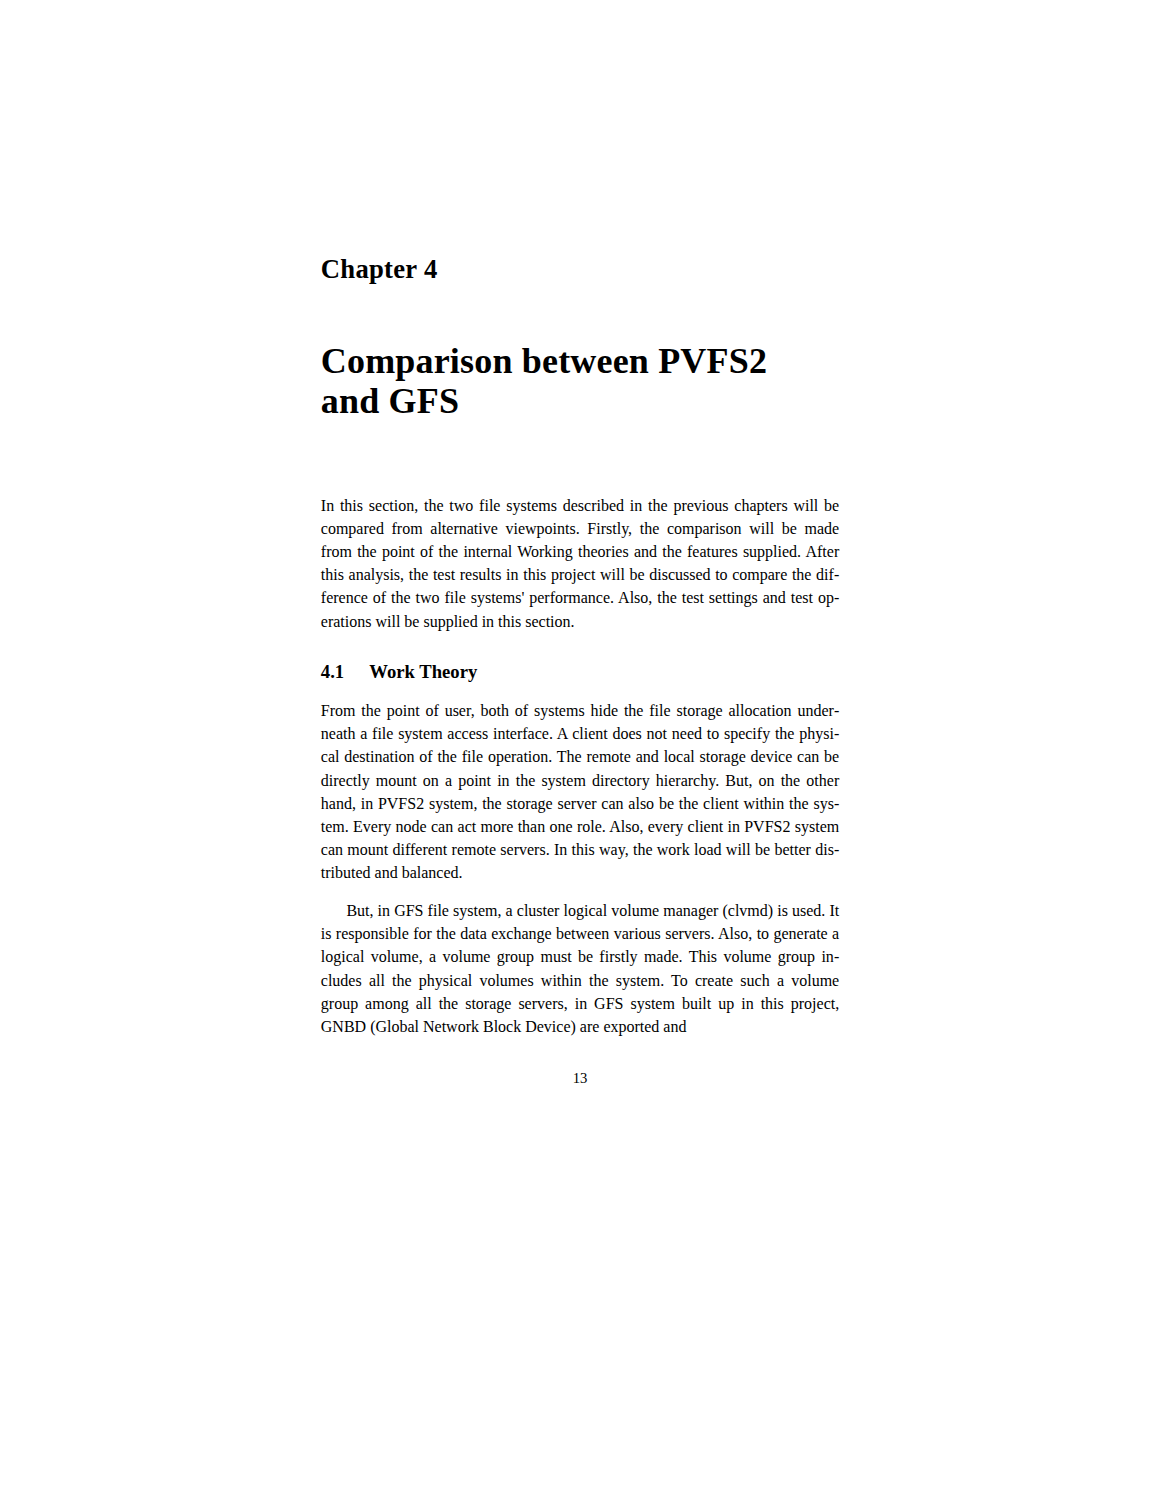Chapter 4
Comparison between PVFS2
and GFS
In this section, the two file systems described in the previous chapters will be compared from alternative viewpoints. Firstly, the comparison will be made from the point of the internal Working theories and the features supplied. After this analysis, the test results in this project will be discussed to compare the difference of the two file systems' performance. Also, the test settings and test operations will be supplied in this section.
4.1 Work Theory
From the point of user, both of systems hide the file storage allocation underneath a file system access interface. A client does not need to specify the physical destination of the file operation. The remote and local storage device can be directly mount on a point in the system directory hierarchy. But, on the other hand, in PVFS2 system, the storage server can also be the client within the system. Every node can act more than one role. Also, every client in PVFS2 system can mount different remote servers. In this way, the work load will be better distributed and balanced.
But, in GFS file system, a cluster logical volume manager (clvmd) is used. It is responsible for the data exchange between various servers. Also, to generate a logical volume, a volume group must be firstly made. This volume group includes all the physical volumes within the system. To create such a volume group among all the storage servers, in GFS system built up in this project, GNBD (Global Network Block Device) are exported and
13